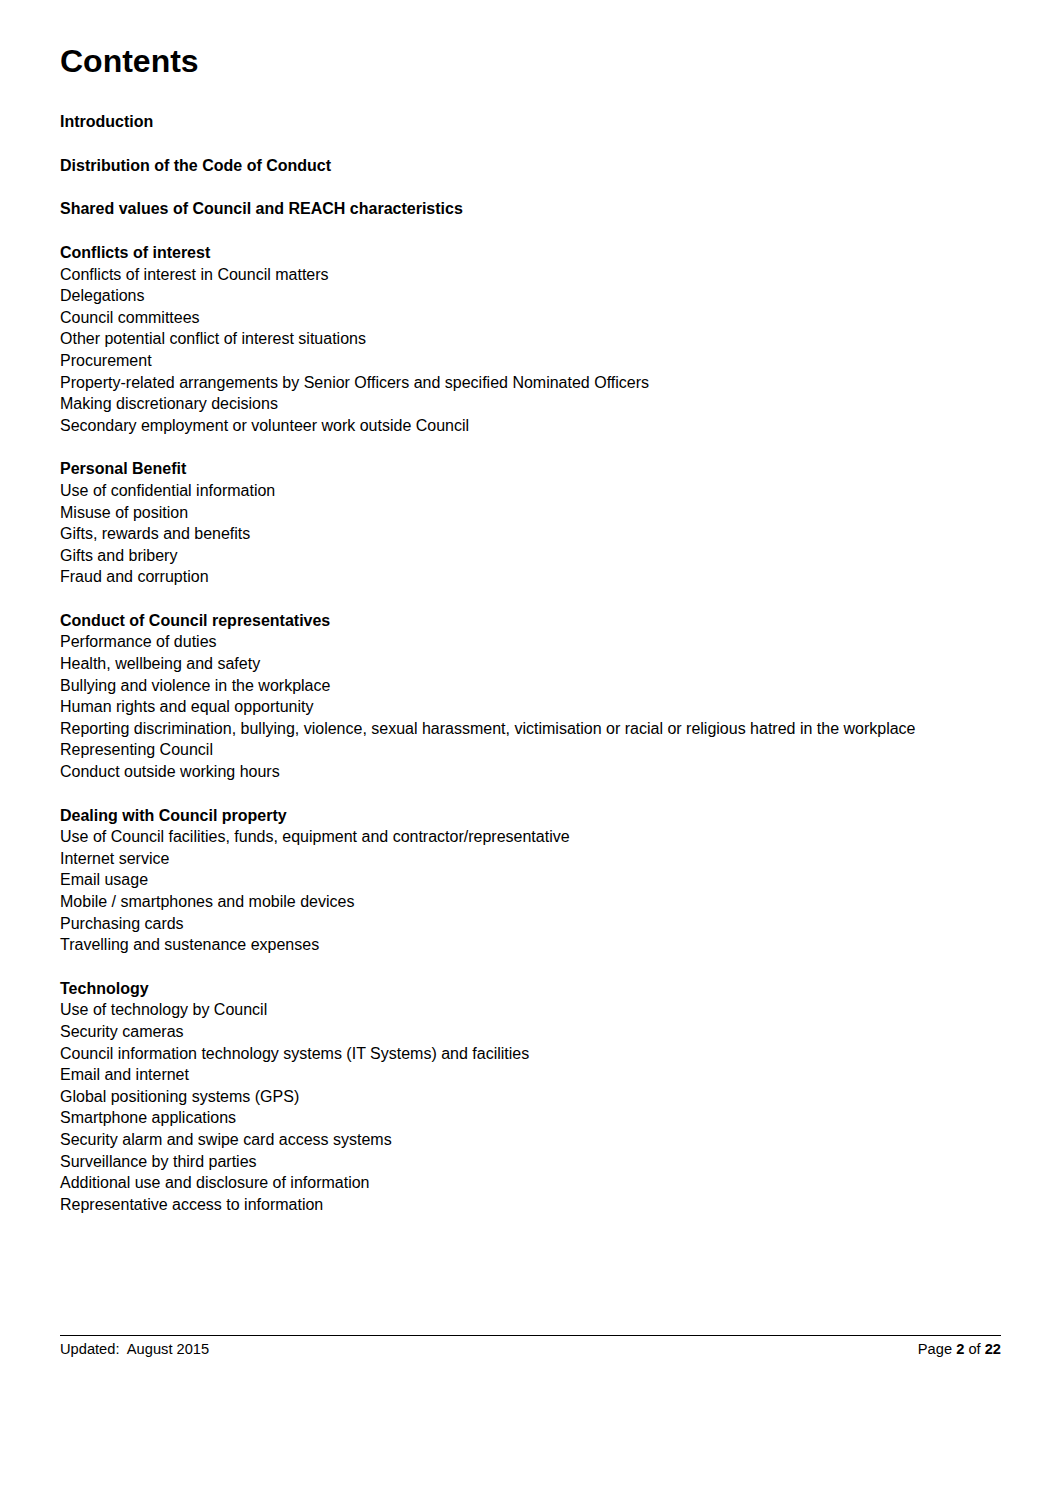Contents
Introduction
Distribution of the Code of Conduct
Shared values of Council and REACH characteristics
Conflicts of interest
Conflicts of interest in Council matters
Delegations
Council committees
Other potential conflict of interest situations
Procurement
Property-related arrangements by Senior Officers and specified Nominated Officers
Making discretionary decisions
Secondary employment or volunteer work outside Council
Personal Benefit
Use of confidential information
Misuse of position
Gifts, rewards and benefits
Gifts and bribery
Fraud and corruption
Conduct of Council representatives
Performance of duties
Health, wellbeing and safety
Bullying and violence in the workplace
Human rights and equal opportunity
Reporting discrimination, bullying, violence, sexual harassment, victimisation or racial or religious hatred in the workplace
Representing Council
Conduct outside working hours
Dealing with Council property
Use of Council facilities, funds, equipment and contractor/representative
Internet service
Email usage
Mobile / smartphones and mobile devices
Purchasing cards
Travelling and sustenance expenses
Technology
Use of technology by Council
Security cameras
Council information technology systems (IT Systems) and facilities
Email and internet
Global positioning systems (GPS)
Smartphone applications
Security alarm and swipe card access systems
Surveillance by third parties
Additional use and disclosure of information
Representative access to information
Updated: August 2015 Page 2 of 22